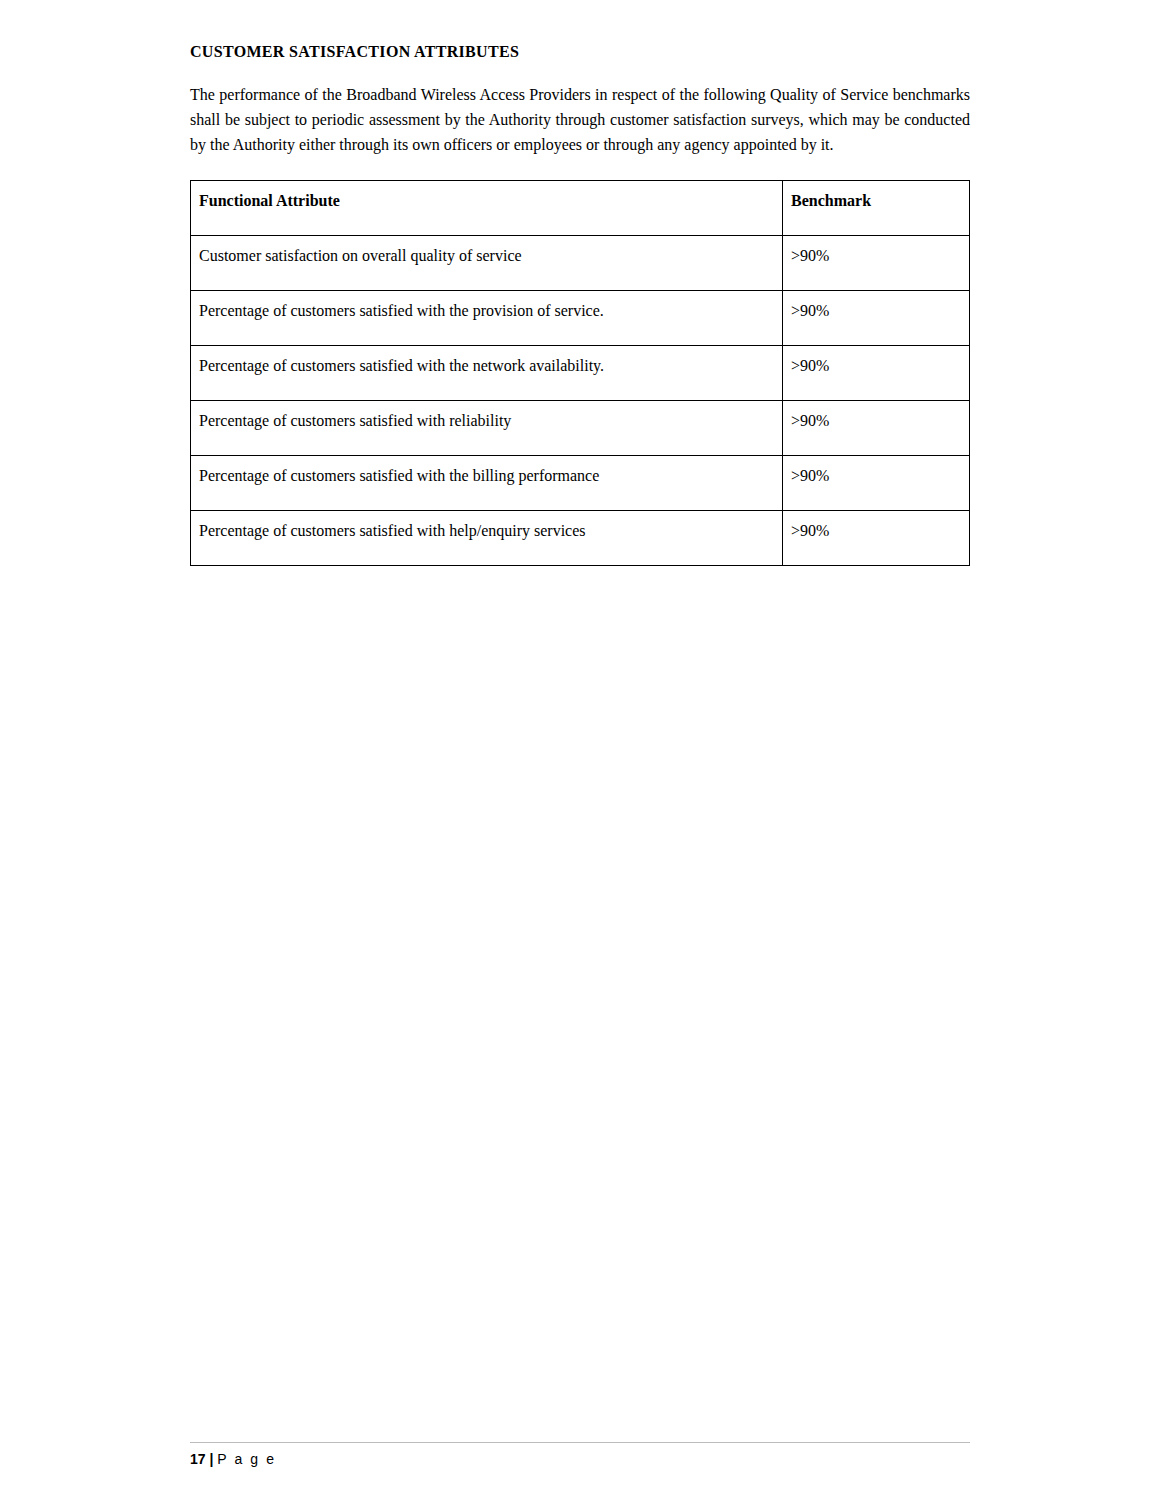CUSTOMER SATISFACTION ATTRIBUTES
The performance of the Broadband Wireless Access Providers in respect of the following Quality of Service benchmarks shall be subject to periodic assessment by the Authority through customer satisfaction surveys, which may be conducted by the Authority either through its own officers or employees or through any agency appointed by it.
| Functional Attribute | Benchmark |
| --- | --- |
| Customer satisfaction on overall quality of service | >90% |
| Percentage of customers satisfied with the provision of service. | >90% |
| Percentage of customers satisfied with the network availability. | >90% |
| Percentage of customers satisfied with reliability | >90% |
| Percentage of customers satisfied with the billing performance | >90% |
| Percentage of customers satisfied with help/enquiry services | >90% |
17 | P a g e